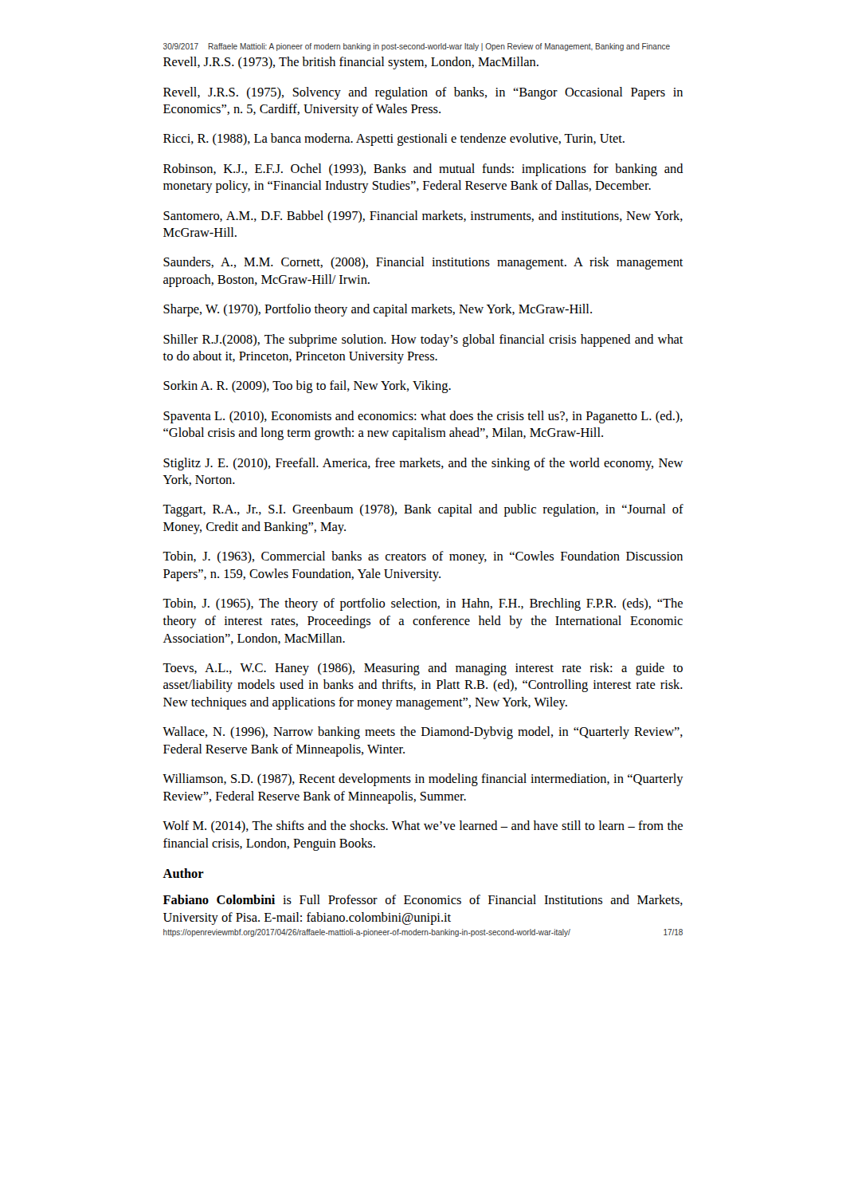30/9/2017 Raffaele Mattioli: A pioneer of modern banking in post-second-world-war Italy | Open Review of Management, Banking and Finance
Revell, J.R.S. (1973), The british financial system, London, MacMillan.
Revell, J.R.S. (1975), Solvency and regulation of banks, in “Bangor Occasional Papers in Economics”, n. 5, Cardiff, University of Wales Press.
Ricci, R. (1988), La banca moderna. Aspetti gestionali e tendenze evolutive, Turin, Utet.
Robinson, K.J., E.F.J. Ochel (1993), Banks and mutual funds: implications for banking and monetary policy, in “Financial Industry Studies”, Federal Reserve Bank of Dallas, December.
Santomero, A.M., D.F. Babbel (1997), Financial markets, instruments, and institutions, New York, McGraw-Hill.
Saunders, A., M.M. Cornett, (2008), Financial institutions management. A risk management approach, Boston, McGraw-Hill/ Irwin.
Sharpe, W. (1970), Portfolio theory and capital markets, New York, McGraw-Hill.
Shiller R.J.(2008), The subprime solution. How today’s global financial crisis happened and what to do about it, Princeton, Princeton University Press.
Sorkin A. R. (2009), Too big to fail, New York, Viking.
Spaventa L. (2010), Economists and economics: what does the crisis tell us?, in Paganetto L. (ed.), “Global crisis and long term growth: a new capitalism ahead”, Milan, McGraw-Hill.
Stiglitz J. E. (2010), Freefall. America, free markets, and the sinking of the world economy, New York, Norton.
Taggart, R.A., Jr., S.I. Greenbaum (1978), Bank capital and public regulation, in “Journal of Money, Credit and Banking”, May.
Tobin, J. (1963), Commercial banks as creators of money, in “Cowles Foundation Discussion Papers”, n. 159, Cowles Foundation, Yale University.
Tobin, J. (1965), The theory of portfolio selection, in Hahn, F.H., Brechling F.P.R. (eds), “The theory of interest rates, Proceedings of a conference held by the International Economic Association”, London, MacMillan.
Toevs, A.L., W.C. Haney (1986), Measuring and managing interest rate risk: a guide to asset/liability models used in banks and thrifts, in Platt R.B. (ed), “Controlling interest rate risk. New techniques and applications for money management”, New York, Wiley.
Wallace, N. (1996), Narrow banking meets the Diamond-Dybvig model, in “Quarterly Review”, Federal Reserve Bank of Minneapolis, Winter.
Williamson, S.D. (1987), Recent developments in modeling financial intermediation, in “Quarterly Review”, Federal Reserve Bank of Minneapolis, Summer.
Wolf M. (2014), The shifts and the shocks. What we’ve learned – and have still to learn – from the financial crisis, London, Penguin Books.
Author
Fabiano Colombini is Full Professor of Economics of Financial Institutions and Markets, University of Pisa. E-mail: fabiano.colombini@unipi.it
https://openreviewmbf.org/2017/04/26/raffaele-mattioli-a-pioneer-of-modern-banking-in-post-second-world-war-italy/ 17/18